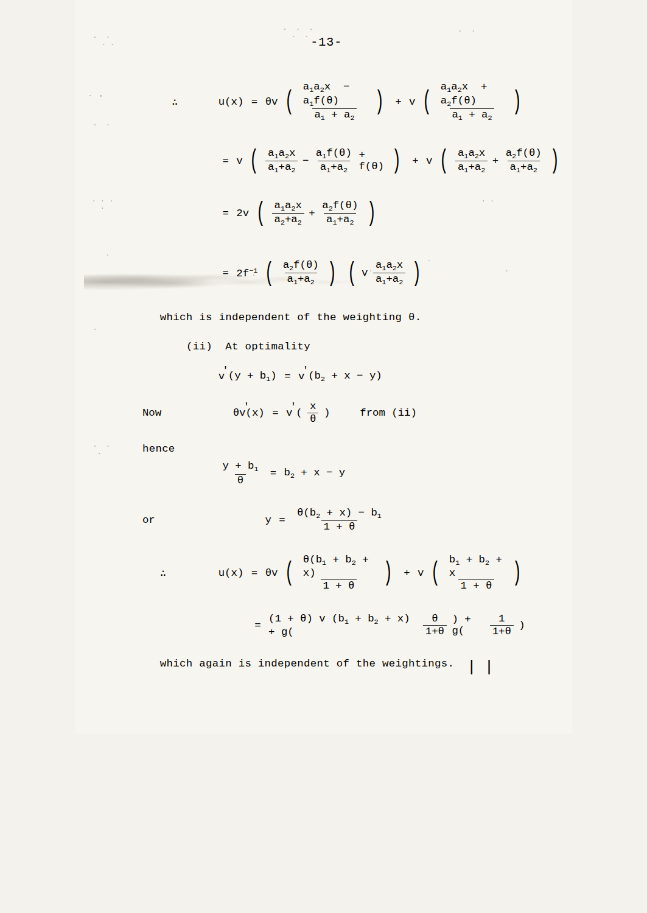. .
. .
. . .
. .
. .
.
. .
. . .
.
.
. .
.
. .
.
-13-
∴ u(x)= θv ( a1a2x − a1f(θ) a1 + a2 ) + v ( a1a2x + a2f(θ) a1 + a2 )
= v ( a1a2x a1+a2 − a1f(θ) a1+a2 + f(θ) ) + v ( a1a2x a1+a2 + a2f(θ) a1+a2 )
= 2v ( a1a2x a2+a2 + a2f(θ) a1+a2 )
= 2f−1 ( a2f(θ) a1+a2 ) ( v a1a2x a1+a2 )
which is independent of the weighting θ.
(ii) At optimality
v(y + b1) = v(b2 + x − y)
Now θv(x) = v ( xθ ) from (ii)
hence
y + b1 θ = b2 + x − y
or y = θ(b2 + x) − b1 1 + θ
∴ u(x)= θv ( θ(b1 + b2 + x) 1 + θ ) + v ( b1 + b2 + x 1 + θ )
= (1 + θ) v (b1 + b2 + x) + g( θ 1+θ ) + g( 11+θ )
which again is independent of the weightings. | |